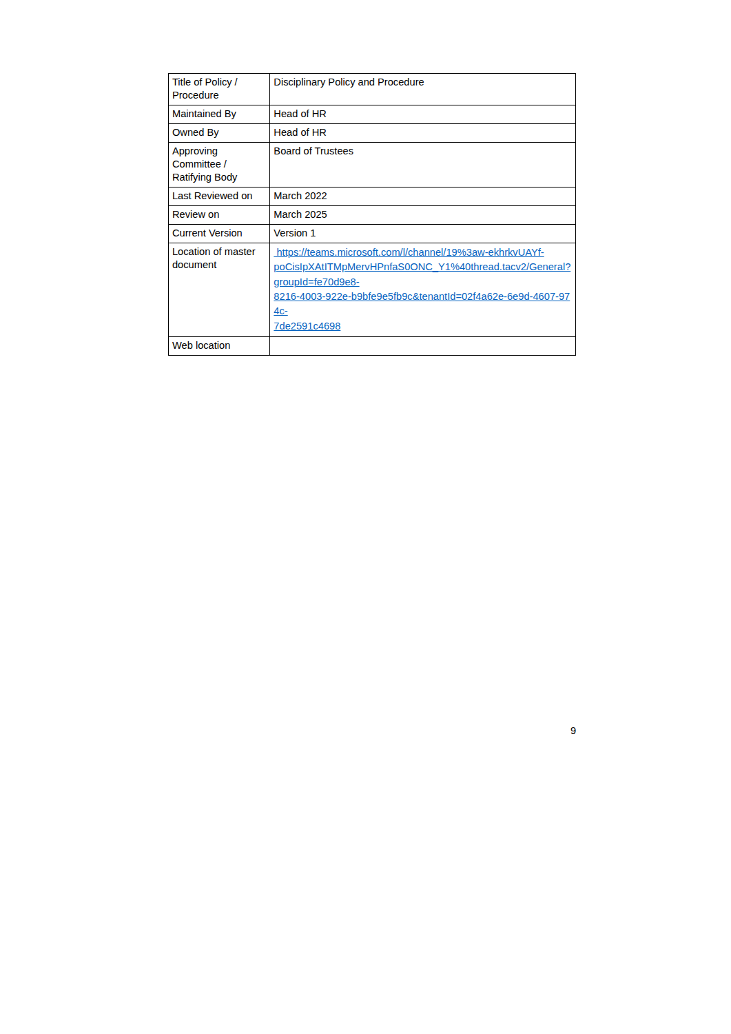| Title of Policy / Procedure | Disciplinary Policy and Procedure |
| Maintained By | Head of HR |
| Owned By | Head of HR |
| Approving Committee / Ratifying Body | Board of Trustees |
| Last Reviewed on | March 2022 |
| Review on | March 2025 |
| Current Version | Version 1 |
| Location of master document | https://teams.microsoft.com/l/channel/19%3aw-ekhrkvUAYf- poCisIpXAtITMpMervHPnfaS0ONC_Y1%40thread.tacv2/General?groupId=fe70d9e8- 8216-4003-922e-b9bfe9e5fb9c&tenantId=02f4a62e-6e9d-4607-974c- 7de2591c4698 |
| Web location | |
9